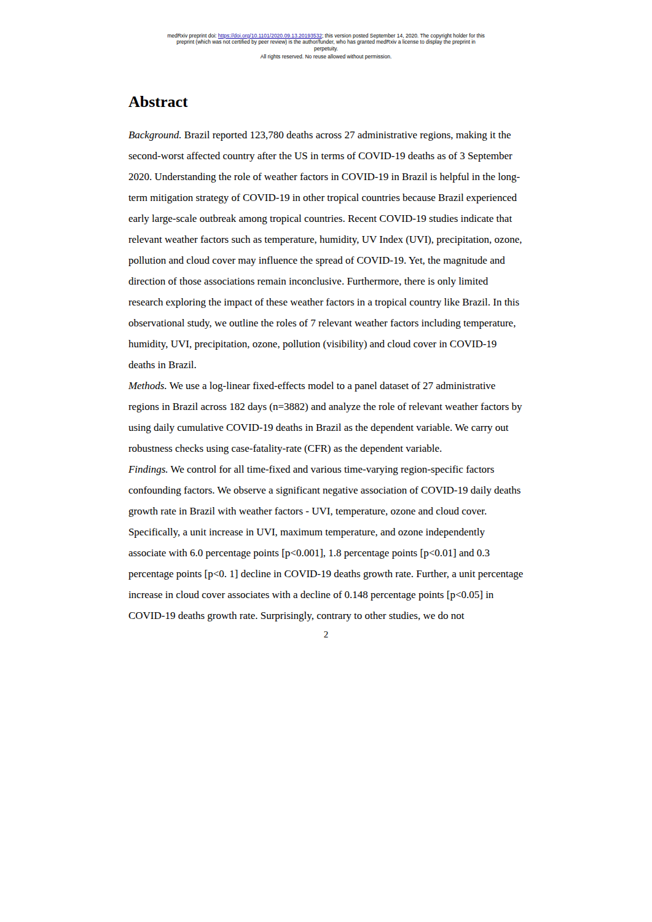medRxiv preprint doi: https://doi.org/10.1101/2020.09.13.20193532; this version posted September 14, 2020. The copyright holder for this
preprint (which was not certified by peer review) is the author/funder, who has granted medRxiv a license to display the preprint in
perpetuity.
All rights reserved. No reuse allowed without permission.
Abstract
Background. Brazil reported 123,780 deaths across 27 administrative regions, making it the second-worst affected country after the US in terms of COVID-19 deaths as of 3 September 2020. Understanding the role of weather factors in COVID-19 in Brazil is helpful in the long-term mitigation strategy of COVID-19 in other tropical countries because Brazil experienced early large-scale outbreak among tropical countries. Recent COVID-19 studies indicate that relevant weather factors such as temperature, humidity, UV Index (UVI), precipitation, ozone, pollution and cloud cover may influence the spread of COVID-19. Yet, the magnitude and direction of those associations remain inconclusive. Furthermore, there is only limited research exploring the impact of these weather factors in a tropical country like Brazil. In this observational study, we outline the roles of 7 relevant weather factors including temperature, humidity, UVI, precipitation, ozone, pollution (visibility) and cloud cover in COVID-19 deaths in Brazil.
Methods. We use a log-linear fixed-effects model to a panel dataset of 27 administrative regions in Brazil across 182 days (n=3882) and analyze the role of relevant weather factors by using daily cumulative COVID-19 deaths in Brazil as the dependent variable. We carry out robustness checks using case-fatality-rate (CFR) as the dependent variable.
Findings. We control for all time-fixed and various time-varying region-specific factors confounding factors. We observe a significant negative association of COVID-19 daily deaths growth rate in Brazil with weather factors - UVI, temperature, ozone and cloud cover. Specifically, a unit increase in UVI, maximum temperature, and ozone independently associate with 6.0 percentage points [p<0.001], 1.8 percentage points [p<0.01] and 0.3 percentage points [p<0. 1] decline in COVID-19 deaths growth rate. Further, a unit percentage increase in cloud cover associates with a decline of 0.148 percentage points [p<0.05] in COVID-19 deaths growth rate. Surprisingly, contrary to other studies, we do not
2